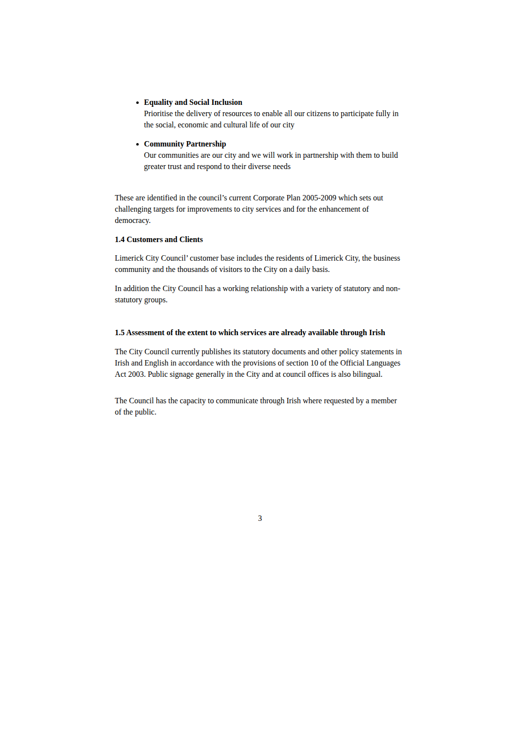Equality and Social Inclusion
Prioritise the delivery of resources to enable all our citizens to participate fully in the social, economic and cultural life of our city
Community Partnership
Our communities are our city and we will work in partnership with them to build greater trust and respond to their diverse needs
These are identified in the council’s current Corporate Plan 2005-2009 which sets out challenging targets for improvements to city services and for the enhancement of democracy.
1.4 Customers and Clients
Limerick City Council’ customer base includes the residents of Limerick City, the business community and the thousands of visitors to the City on a daily basis.
In addition the City Council has a working relationship with a variety of statutory and non-statutory groups.
1.5 Assessment of the extent to which services are already available through Irish
The City Council currently publishes its statutory documents and other policy statements in Irish and English in accordance with the provisions of section 10 of the Official Languages Act 2003. Public signage generally in the City and at council offices is also bilingual.
The Council has the capacity to communicate through Irish where requested by a member of the public.
3